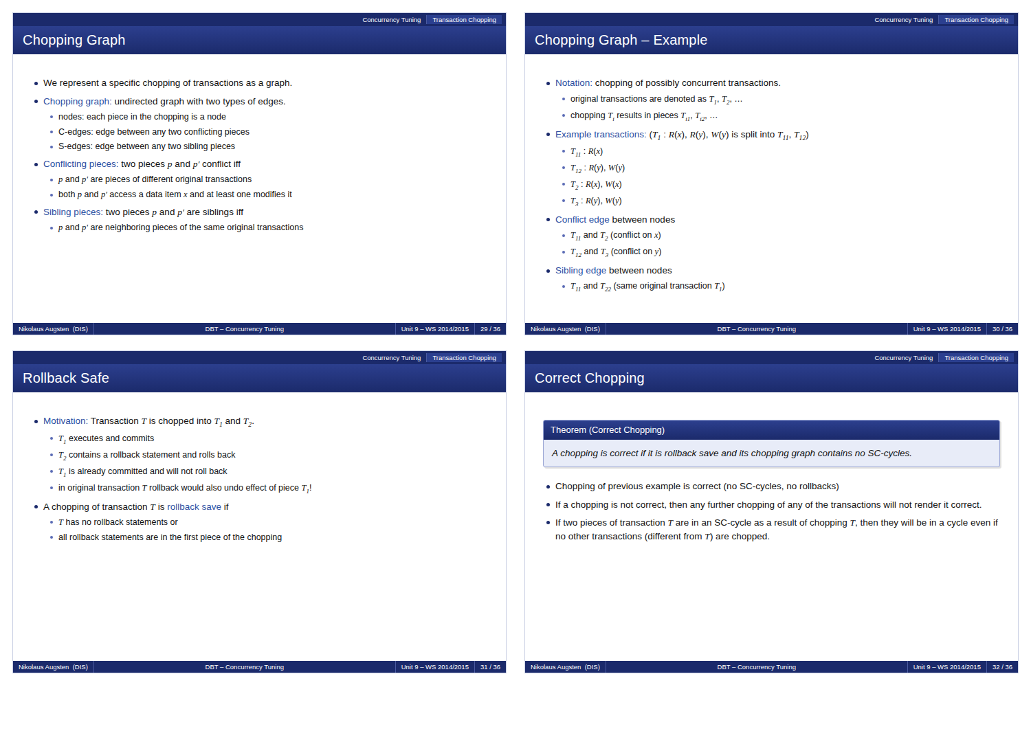Concurrency Tuning Transaction Chopping
Chopping Graph
We represent a specific chopping of transactions as a graph.
Chopping graph: undirected graph with two types of edges.
nodes: each piece in the chopping is a node
C-edges: edge between any two conflicting pieces
S-edges: edge between any two sibling pieces
Conflicting pieces: two pieces p and p′ conflict iff
p and p′ are pieces of different original transactions
both p and p′ access a data item x and at least one modifies it
Sibling pieces: two pieces p and p′ are siblings iff
p and p′ are neighboring pieces of the same original transactions
Nikolaus Augsten (DIS)
DBT – Concurrency Tuning
Unit 9 – WS 2014/2015
29 / 36
Concurrency Tuning Transaction Chopping
Chopping Graph – Example
Notation: chopping of possibly concurrent transactions.
original transactions are denoted as T1, T2, …
chopping Ti results in pieces Ti1, Ti2, …
Example transactions: (T1 : R(x), R(y), W(y) is split into T11, T12)
T11 : R(x)
T12 : R(y), W(y)
T2 : R(x), W(x)
T3 : R(y), W(y)
Conflict edge between nodes
T11 and T2 (conflict on x)
T12 and T3 (conflict on y)
Sibling edge between nodes
T11 and T22 (same original transaction T1)
Nikolaus Augsten (DIS)
DBT – Concurrency Tuning
Unit 9 – WS 2014/2015
30 / 36
Concurrency Tuning Transaction Chopping
Rollback Safe
Motivation: Transaction T is chopped into T1 and T2.
T1 executes and commits
T2 contains a rollback statement and rolls back
T1 is already committed and will not roll back
in original transaction T rollback would also undo effect of piece T1!
A chopping of transaction T is rollback save if
T has no rollback statements or
all rollback statements are in the first piece of the chopping
Nikolaus Augsten (DIS)
DBT – Concurrency Tuning
Unit 9 – WS 2014/2015
31 / 36
Concurrency Tuning Transaction Chopping
Correct Chopping
Theorem (Correct Chopping)
A chopping is correct if it is rollback save and its chopping graph contains no SC-cycles.
Chopping of previous example is correct (no SC-cycles, no rollbacks)
If a chopping is not correct, then any further chopping of any of the transactions will not render it correct.
If two pieces of transaction T are in an SC-cycle as a result of chopping T, then they will be in a cycle even if no other transactions (different from T) are chopped.
Nikolaus Augsten (DIS)
DBT – Concurrency Tuning
Unit 9 – WS 2014/2015
32 / 36